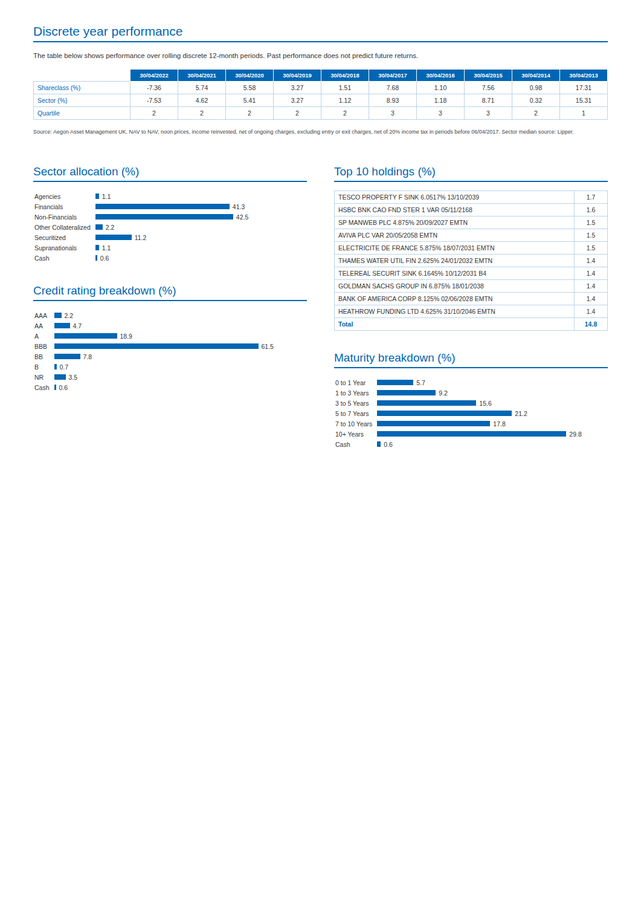Discrete year performance
The table below shows performance over rolling discrete 12-month periods. Past performance does not predict future returns.
| | 30/04/2022 | 30/04/2021 | 30/04/2020 | 30/04/2019 | 30/04/2018 | 30/04/2017 | 30/04/2016 | 30/04/2015 | 30/04/2014 | 30/04/2013 |
| --- | --- | --- | --- | --- | --- | --- | --- | --- | --- | --- |
| Shareclass (%) | -7.36 | 5.74 | 5.58 | 3.27 | 1.51 | 7.68 | 1.10 | 7.56 | 0.98 | 17.31 |
| Sector (%) | -7.53 | 4.62 | 5.41 | 3.27 | 1.12 | 8.93 | 1.18 | 8.71 | 0.32 | 15.31 |
| Quartile | 2 | 2 | 2 | 2 | 2 | 3 | 3 | 3 | 2 | 1 |
Source: Aegon Asset Management UK. NAV to NAV, noon prices, income reinvested, net of ongoing charges, excluding entry or exit charges, net of 20% income tax in periods before 06/04/2017. Sector median source: Lipper.
Sector allocation (%)
| Agencies | 1.1 |
| Financials | 41.3 |
| Non-Financials | 42.5 |
| Other Collateralized | 2.2 |
| Securitized | 11.2 |
| Supranationals | 1.1 |
| Cash | 0.6 |
Credit rating breakdown (%)
| AAA | 2.2 |
| AA | 4.7 |
| A | 18.9 |
| BBB | 61.5 |
| BB | 7.8 |
| B | 0.7 |
| NR | 3.5 |
| Cash | 0.6 |
Top 10 holdings (%)
| TESCO PROPERTY F SINK 6.0517% 13/10/2039 | 1.7 |
| HSBC BNK CAO FND STER 1 VAR 05/11/2168 | 1.6 |
| SP MANWEB PLC 4.875% 20/09/2027 EMTN | 1.5 |
| AVIVA PLC VAR 20/05/2058 EMTN | 1.5 |
| ELECTRICITE DE FRANCE 5.875% 18/07/2031 EMTN | 1.5 |
| THAMES WATER UTIL FIN 2.625% 24/01/2032 EMTN | 1.4 |
| TELEREAL SECURIT SINK 6.1645% 10/12/2031 B4 | 1.4 |
| GOLDMAN SACHS GROUP IN 6.875% 18/01/2038 | 1.4 |
| BANK OF AMERICA CORP 8.125% 02/06/2028 EMTN | 1.4 |
| HEATHROW FUNDING LTD 4.625% 31/10/2046 EMTN | 1.4 |
| Total | 14.8 |
Maturity breakdown (%)
| 0 to 1 Year | 5.7 |
| 1 to 3 Years | 9.2 |
| 3 to 5 Years | 15.6 |
| 5 to 7 Years | 21.2 |
| 7 to 10 Years | 17.8 |
| 10+ Years | 29.8 |
| Cash | 0.6 |